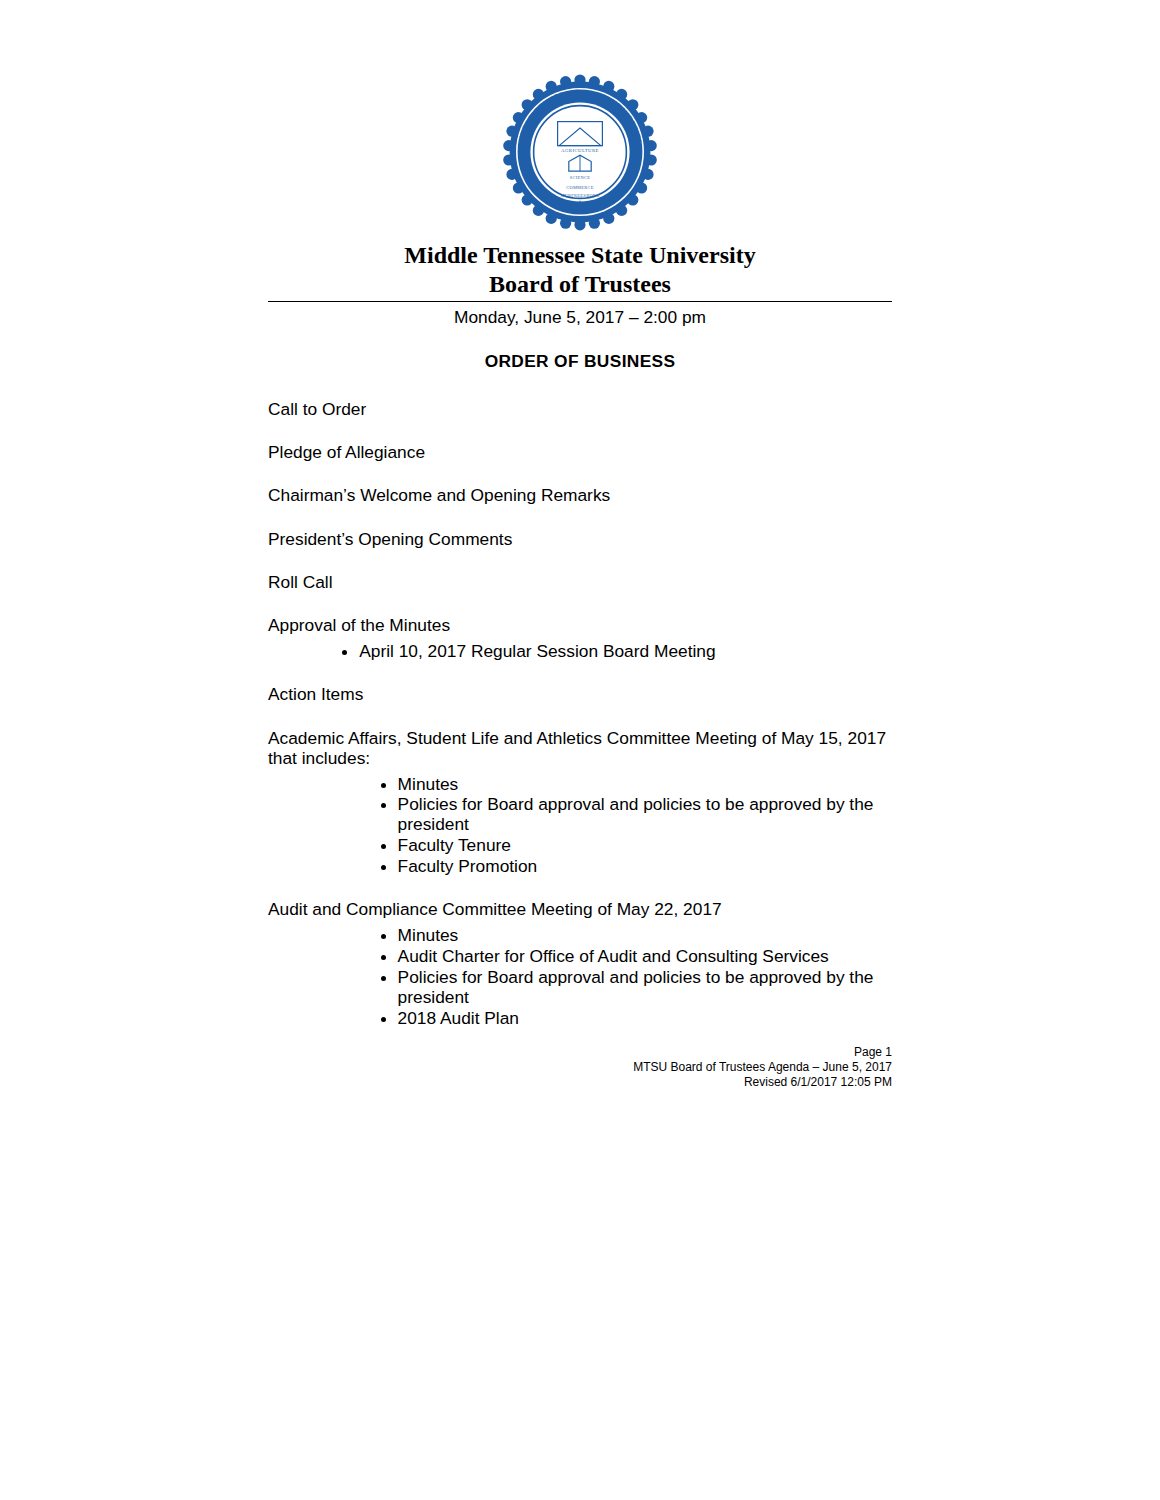MIDDLE TENNESSEE STATE UNIVERSITY AGRICULTURE SCIENCE COMMERCE MURFREESBORO
Middle Tennessee State University Board of Trustees
Monday, June 5, 2017 – 2:00 pm
ORDER OF BUSINESS
Call to Order
Pledge of Allegiance
Chairman’s Welcome and Opening Remarks
President’s Opening Comments
Roll Call
Approval of the Minutes
April 10, 2017 Regular Session Board Meeting
Action Items
Academic Affairs, Student Life and Athletics Committee Meeting of May 15, 2017 that includes:
Minutes
Policies for Board approval and policies to be approved by the president
Faculty Tenure
Faculty Promotion
Audit and Compliance Committee Meeting of May 22, 2017
Minutes
Audit Charter for Office of Audit and Consulting Services
Policies for Board approval and policies to be approved by the president
2018 Audit Plan
Page 1
MTSU Board of Trustees Agenda – June 5, 2017
Revised 6/1/2017 12:05 PM